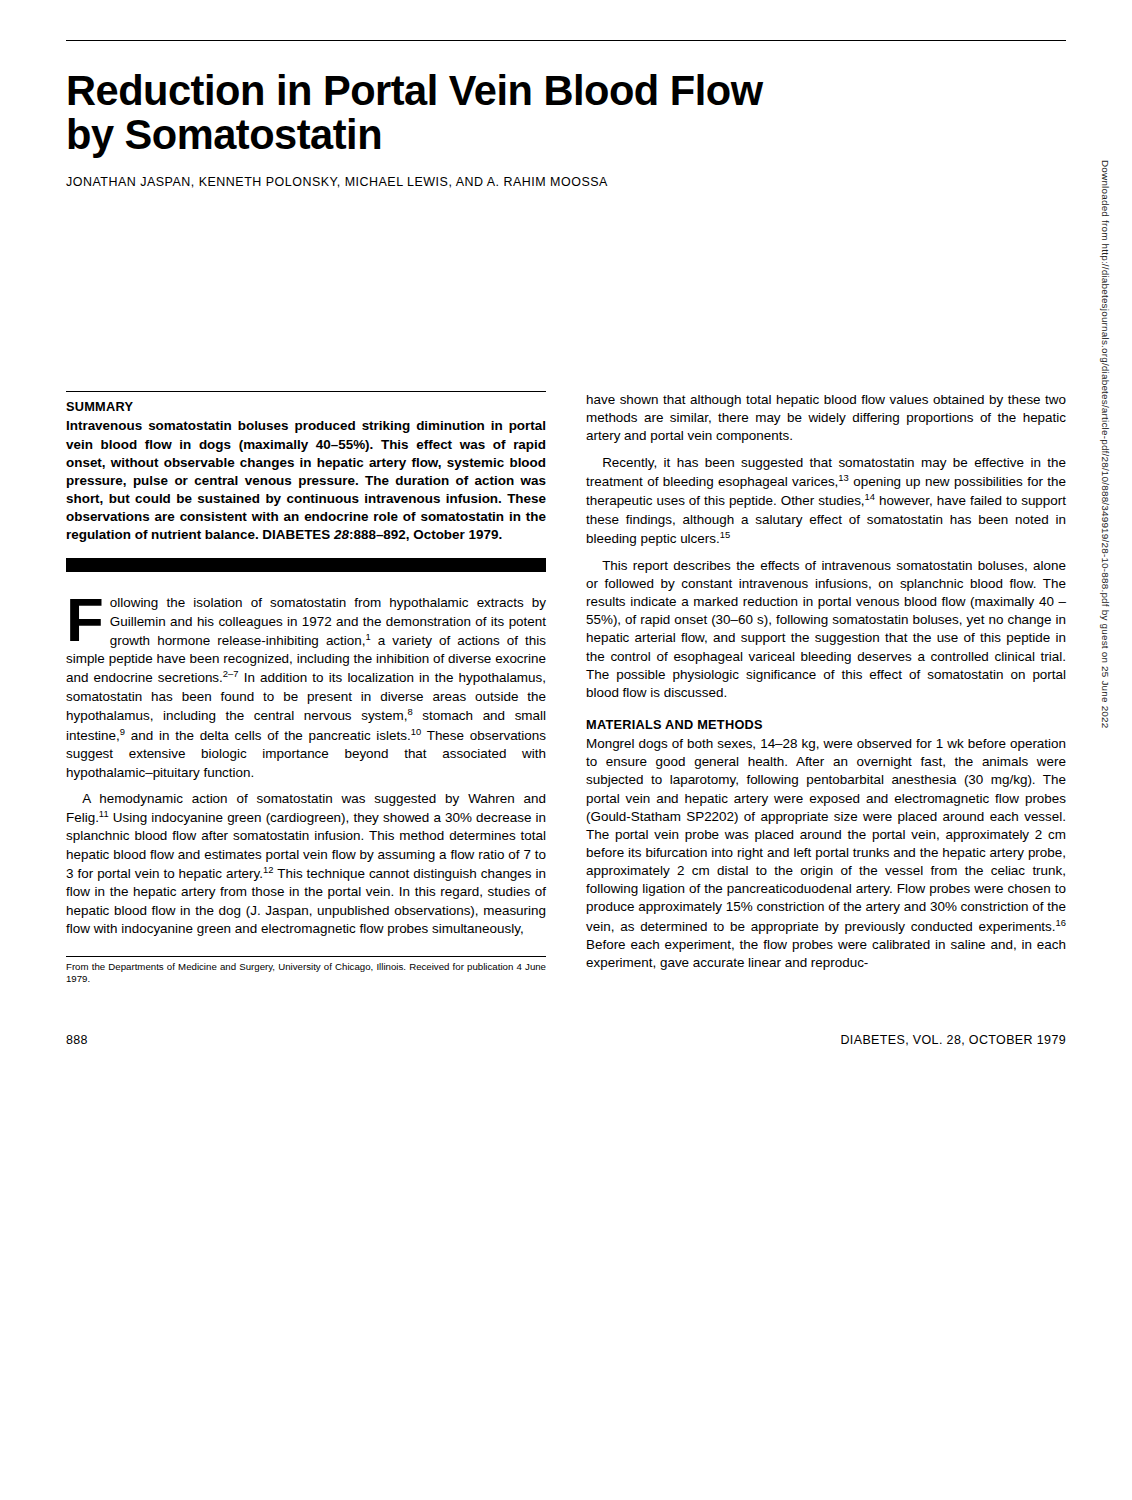Reduction in Portal Vein Blood Flow
by Somatostatin
JONATHAN JASPAN, KENNETH POLONSKY, MICHAEL LEWIS, AND A. RAHIM MOOSSA
Downloaded from http://diabetesjournals.org/diabetes/article-pdf/28/10/888/349919/28-10-888.pdf by guest on 25 June 2022
SUMMARY
Intravenous somatostatin boluses produced striking diminution in portal vein blood flow in dogs (maximally 40–55%). This effect was of rapid onset, without observable changes in hepatic artery flow, systemic blood pressure, pulse or central venous pressure. The duration of action was short, but could be sustained by continuous intravenous infusion. These observations are consistent with an endocrine role of somatostatin in the regulation of nutrient balance. DIABETES 28:888–892, October 1979.
Following the isolation of somatostatin from hypothalamic extracts by Guillemin and his colleagues in 1972 and the demonstration of its potent growth hormone release-inhibiting action,1 a variety of actions of this simple peptide have been recognized, including the inhibition of diverse exocrine and endocrine secretions.2–7 In addition to its localization in the hypothalamus, somatostatin has been found to be present in diverse areas outside the hypothalamus, including the central nervous system,8 stomach and small intestine,9 and in the delta cells of the pancreatic islets.10 These observations suggest extensive biologic importance beyond that associated with hypothalamic–pituitary function.
A hemodynamic action of somatostatin was suggested by Wahren and Felig.11 Using indocyanine green (cardiogreen), they showed a 30% decrease in splanchnic blood flow after somatostatin infusion. This method determines total hepatic blood flow and estimates portal vein flow by assuming a flow ratio of 7 to 3 for portal vein to hepatic artery.12 This technique cannot distinguish changes in flow in the hepatic artery from those in the portal vein. In this regard, studies of hepatic blood flow in the dog (J. Jaspan, unpublished observations), measuring flow with indocyanine green and electromagnetic flow probes simultaneously,
From the Departments of Medicine and Surgery, University of Chicago, Illinois. Received for publication 4 June 1979.
have shown that although total hepatic blood flow values obtained by these two methods are similar, there may be widely differing proportions of the hepatic artery and portal vein components.
Recently, it has been suggested that somatostatin may be effective in the treatment of bleeding esophageal varices,13 opening up new possibilities for the therapeutic uses of this peptide. Other studies,14 however, have failed to support these findings, although a salutary effect of somatostatin has been noted in bleeding peptic ulcers.15
This report describes the effects of intravenous somatostatin boluses, alone or followed by constant intravenous infusions, on splanchnic blood flow. The results indicate a marked reduction in portal venous blood flow (maximally 40 –55%), of rapid onset (30–60 s), following somatostatin boluses, yet no change in hepatic arterial flow, and support the suggestion that the use of this peptide in the control of esophageal variceal bleeding deserves a controlled clinical trial. The possible physiologic significance of this effect of somatostatin on portal blood flow is discussed.
MATERIALS AND METHODS
Mongrel dogs of both sexes, 14–28 kg, were observed for 1 wk before operation to ensure good general health. After an overnight fast, the animals were subjected to laparotomy, following pentobarbital anesthesia (30 mg/kg). The portal vein and hepatic artery were exposed and electromagnetic flow probes (Gould-Statham SP2202) of appropriate size were placed around each vessel. The portal vein probe was placed around the portal vein, approximately 2 cm before its bifurcation into right and left portal trunks and the hepatic artery probe, approximately 2 cm distal to the origin of the vessel from the celiac trunk, following ligation of the pancreaticoduodenal artery. Flow probes were chosen to produce approximately 15% constriction of the artery and 30% constriction of the vein, as determined to be appropriate by previously conducted experiments.16 Before each experiment, the flow probes were calibrated in saline and, in each experiment, gave accurate linear and reproduc-
888 DIABETES, VOL. 28, OCTOBER 1979